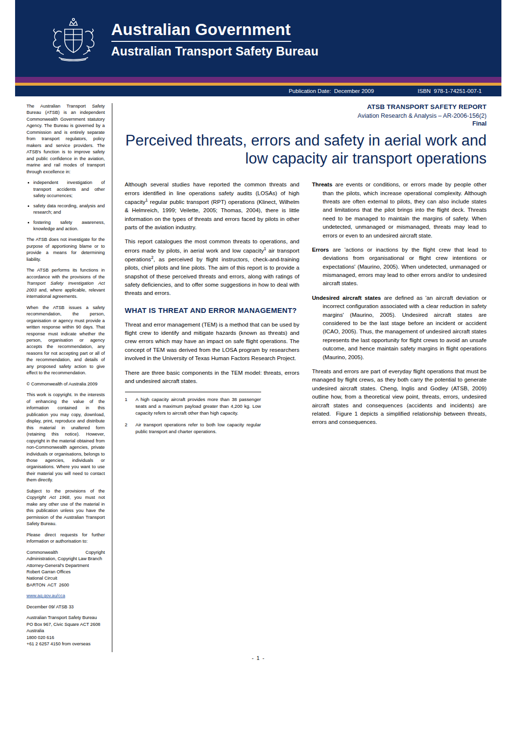Australian Government
Australian Transport Safety Bureau
Publication Date: December 2009
ISBN 978-1-74251-007-1
The Australian Transport Safety Bureau (ATSB) is an independent Commonwealth Government statutory Agency. The Bureau is governed by a Commission and is entirely separate from transport regulators, policy makers and service providers. The ATSB's function is to improve safety and public confidence in the aviation, marine and rail modes of transport through excellence in:
independent investigation of transport accidents and other safety occurrences;
safety data recording, analysis and research; and
fostering safety awareness, knowledge and action.
The ATSB does not investigate for the purpose of apportioning blame or to provide a means for determining liability.
The ATSB performs its functions in accordance with the provisions of the Transport Safety Investigation Act 2003 and, where applicable, relevant international agreements.
When the ATSB issues a safety recommendation, the person, organisation or agency must provide a written response within 90 days. That response must indicate whether the person, organisation or agency accepts the recommendation, any reasons for not accepting part or all of the recommendation, and details of any proposed safety action to give effect to the recommendation.
© Commonwealth of Australia 2009
This work is copyright. In the interests of enhancing the value of the information contained in this publication you may copy, download, display, print, reproduce and distribute this material in unaltered form (retaining this notice). However, copyright in the material obtained from non-Commonwealth agencies, private individuals or organisations, belongs to those agencies, individuals or organisations. Where you want to use their material you will need to contact them directly.
Subject to the provisions of the Copyright Act 1968, you must not make any other use of the material in this publication unless you have the permission of the Australian Transport Safety Bureau.
Please direct requests for further information or authorisation to:
Commonwealth Copyright Administration, Copyright Law Branch
Attorney-General's Department
Robert Garran Offices
National Circuit
BARTON ACT 2600
www.ag.gov.au/cca
December 09/ ATSB 33
Australian Transport Safety Bureau
PO Box 967, Civic Square ACT 2608
Australia
1800 020 616
+61 2 6257 4150 from overseas
ATSB TRANSPORT SAFETY REPORT
Aviation Research & Analysis – AR-2006-156(2)
Final
Perceived threats, errors and safety in aerial work and low capacity air transport operations
Although several studies have reported the common threats and errors identified in line operations safety audits (LOSAs) of high capacity1 regular public transport (RPT) operations (Klinect, Wilhelm & Helmreich, 1999; Veilette, 2005; Thomas, 2004), there is little information on the types of threats and errors faced by pilots in other parts of the aviation industry.
This report catalogues the most common threats to operations, and errors made by pilots, in aerial work and low capacity1 air transport operations2, as perceived by flight instructors, check-and-training pilots, chief pilots and line pilots. The aim of this report is to provide a snapshot of these perceived threats and errors, along with ratings of safety deficiencies, and to offer some suggestions in how to deal with threats and errors.
WHAT IS THREAT AND ERROR MANAGEMENT?
Threat and error management (TEM) is a method that can be used by flight crew to identify and mitigate hazards (known as threats) and crew errors which may have an impact on safe flight operations. The concept of TEM was derived from the LOSA program by researchers involved in the University of Texas Human Factors Research Project.
There are three basic components in the TEM model: threats, errors and undesired aircraft states.
1
A high capacity aircraft provides more than 38 passenger seats and a maximum payload greater than 4,200 kg. Low capacity refers to aircraft other than high capacity.
2
Air transport operations refer to both low capacity regular public transport and charter operations.
Threats are events or conditions, or errors made by people other than the pilots, which increase operational complexity. Although threats are often external to pilots, they can also include states and limitations that the pilot brings into the flight deck. Threats need to be managed to maintain the margins of safety. When undetected, unmanaged or mismanaged, threats may lead to errors or even to an undesired aircraft state.
Errors are 'actions or inactions by the flight crew that lead to deviations from organisational or flight crew intentions or expectations' (Maurino, 2005). When undetected, unmanaged or mismanaged, errors may lead to other errors and/or to undesired aircraft states.
Undesired aircraft states are defined as 'an aircraft deviation or incorrect configuration associated with a clear reduction in safety margins' (Maurino, 2005). Undesired aircraft states are considered to be the last stage before an incident or accident (ICAO, 2005). Thus, the management of undesired aircraft states represents the last opportunity for flight crews to avoid an unsafe outcome, and hence maintain safety margins in flight operations (Maurino, 2005).
Threats and errors are part of everyday flight operations that must be managed by flight crews, as they both carry the potential to generate undesired aircraft states. Cheng, Inglis and Godley (ATSB, 2009) outline how, from a theoretical view point, threats, errors, undesired aircraft states and consequences (accidents and incidents) are related. Figure 1 depicts a simplified relationship between threats, errors and consequences.
- 1 -